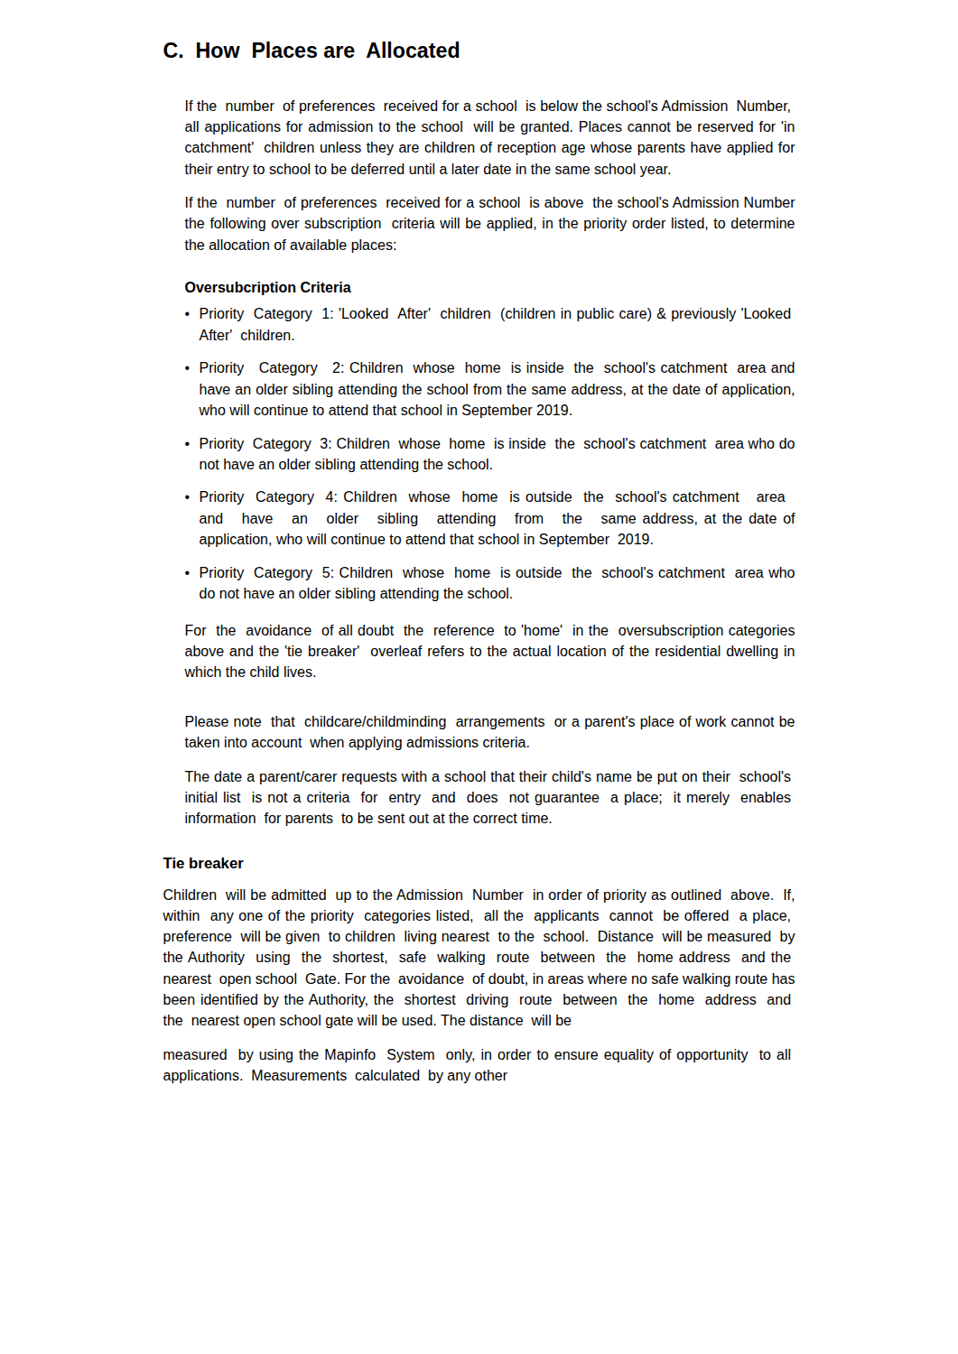C. How Places are Allocated
If the number of preferences received for a school is below the school's Admission Number, all applications for admission to the school will be granted. Places cannot be reserved for 'in catchment' children unless they are children of reception age whose parents have applied for their entry to school to be deferred until a later date in the same school year.
If the number of preferences received for a school is above the school's Admission Number the following over subscription criteria will be applied, in the priority order listed, to determine the allocation of available places:
Oversubcription Criteria
Priority Category 1: 'Looked After' children (children in public care) & previously 'Looked After' children.
Priority Category 2: Children whose home is inside the school's catchment area and have an older sibling attending the school from the same address, at the date of application, who will continue to attend that school in September 2019.
Priority Category 3: Children whose home is inside the school's catchment area who do not have an older sibling attending the school.
Priority Category 4: Children whose home is outside the school's catchment area and have an older sibling attending from the same address, at the date of application, who will continue to attend that school in September 2019.
Priority Category 5: Children whose home is outside the school's catchment area who do not have an older sibling attending the school.
For the avoidance of all doubt the reference to 'home' in the oversubscription categories above and the 'tie breaker' overleaf refers to the actual location of the residential dwelling in which the child lives.
Please note that childcare/childminding arrangements or a parent's place of work cannot be taken into account when applying admissions criteria.
The date a parent/carer requests with a school that their child's name be put on their school's initial list is not a criteria for entry and does not guarantee a place; it merely enables information for parents to be sent out at the correct time.
Tie breaker
Children will be admitted up to the Admission Number in order of priority as outlined above. If, within any one of the priority categories listed, all the applicants cannot be offered a place, preference will be given to children living nearest to the school. Distance will be measured by the Authority using the shortest, safe walking route between the home address and the nearest open school Gate. For the avoidance of doubt, in areas where no safe walking route has been identified by the Authority, the shortest driving route between the home address and the nearest open school gate will be used. The distance will be
measured by using the Mapinfo System only, in order to ensure equality of opportunity to all applications. Measurements calculated by any other